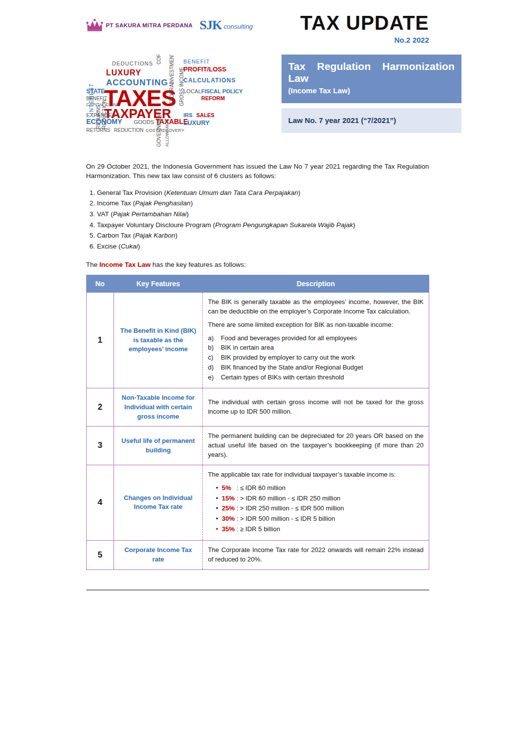PT SAKURA MITRA PERDANA
SJK consulting
TAX UPDATE
No.2 2022
INTEREST RETURNS REDUCTION DEDUCTIONS CORPORATE BENEFIT PROFIT/LOSS LUXURY ACCOUNTING INVESTMENT CALCULATIONS TAXES FEDERAL LOCAL FISCAL POLICY REFORM STATE BENEFIT CAPITAL GAINS TAXPAYER GROSS INCOME EXPENSES ECONOMY GOODS TAXABLE RETURNS REDUCTION COST RECOVERY GOVERNMENT ALLOWANCE IRS SALES LUXURY
Tax Regulation Harmonization Law
(Income Tax Law)
Law No. 7 year 2021 (“7/2021”)
On 29 October 2021, the Indonesia Government has issued the Law No 7 year 2021 regarding the Tax Regulation Harmonization. This new tax law consist of 6 clusters as follows:
General Tax Provision (Ketentuan Umum dan Tata Cara Perpajakan)
Income Tax (Pajak Penghasilan)
VAT (Pajak Pertambahan Nilai)
Taxpayer Voluntary Discloure Program (Program Pengungkapan Sukarela Wajib Pajak)
Carbon Tax (Pajak Karbon)
Excise (Cukai)
The Income Tax Law has the key features as follows:
| No | Key Features | Description |
| --- | --- | --- |
| 1 | The Benefit in Kind (BIK) is taxable as the employees’ income | The BIK is generally taxable as the employees’ income, however, the BIK can be deductible on the employer’s Corporate Income Tax calculation. There are some limited exception for BIK as non-taxable income: a) Food and beverages provided for all employees b) BIK in certain area c) BIK provided by employer to carry out the work d) BIK financed by the State and/or Regional Budget e) Certain types of BIKs with certain threshold |
| 2 | Non-Taxable Income for Individual with certain gross income | The individual with certain gross income will not be taxed for the gross income up to IDR 500 million. |
| 3 | Useful life of permanent building | The permanent building can be depreciated for 20 years OR based on the actual useful life based on the taxpayer’s bookkeeping (if more than 20 years). |
| 4 | Changes on Individual Income Tax rate | The applicable tax rate for individual taxpayer’s taxable income is: 5% : ≤ IDR 60 million 15% : > IDR 60 million - ≤ IDR 250 million 25% : > IDR 250 million - ≤ IDR 500 million 30% : > IDR 500 million - ≤ IDR 5 billion 35% : ≥ IDR 5 billion |
| 5 | Corporate Income Tax rate | The Corporate Income Tax rate for 2022 onwards will remain 22% instead of reduced to 20%. |